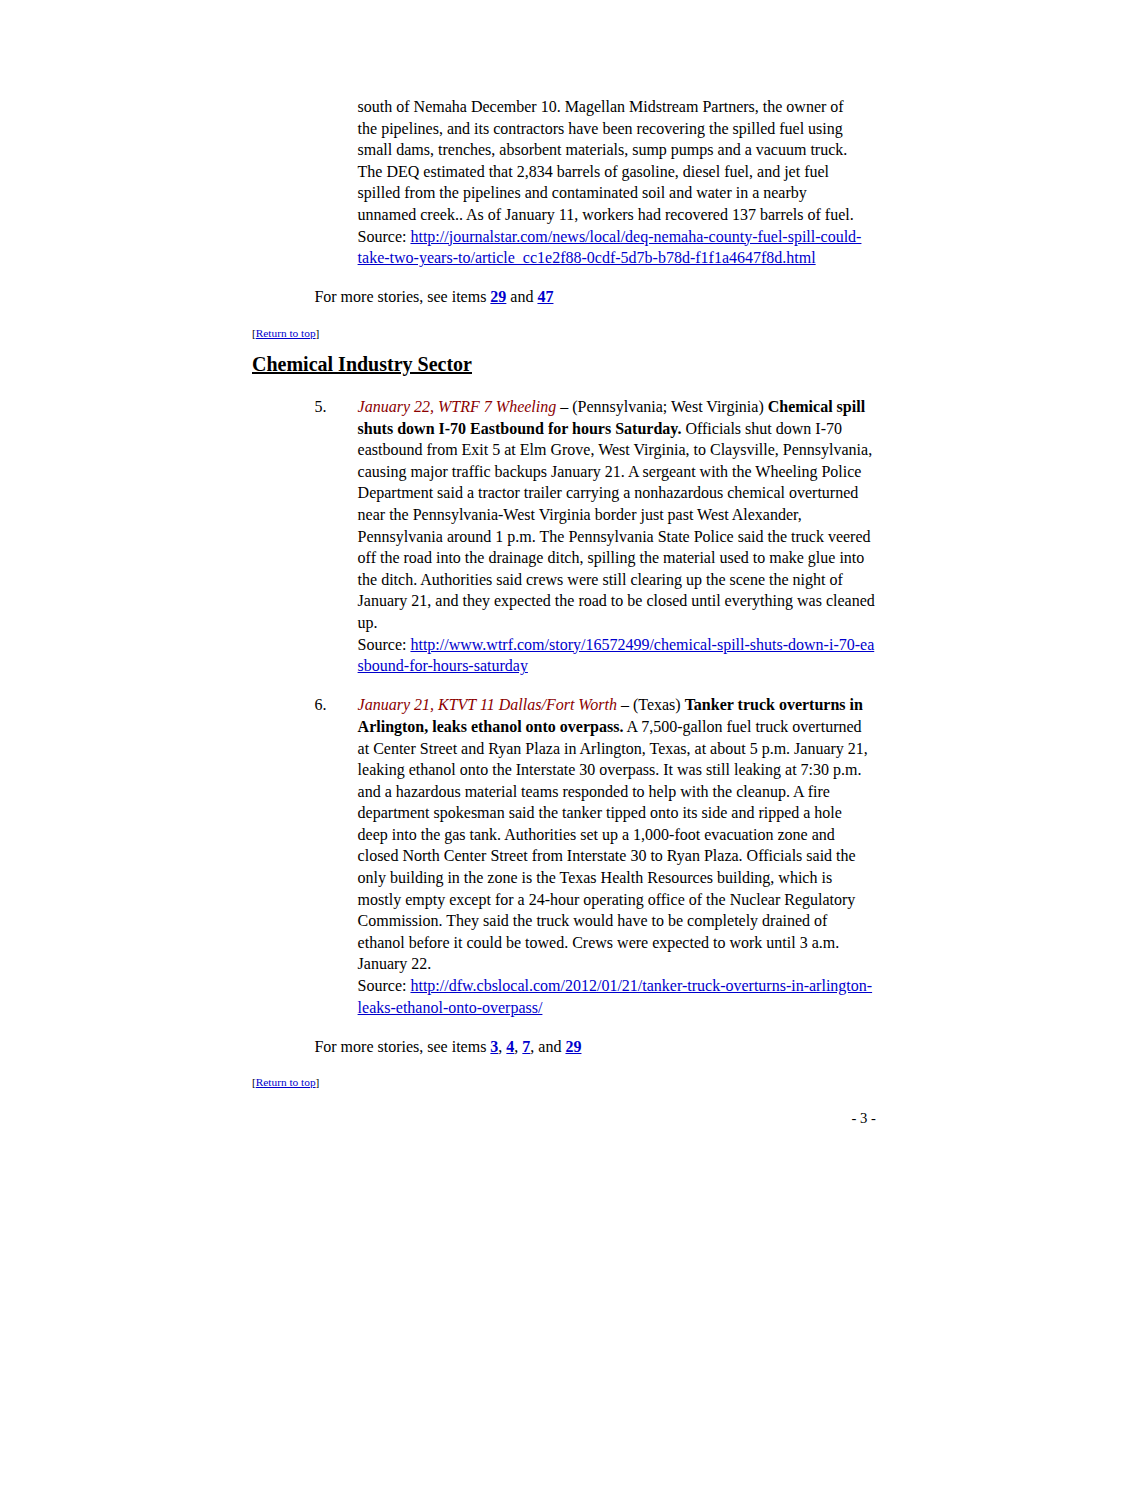south of Nemaha December 10. Magellan Midstream Partners, the owner of the pipelines, and its contractors have been recovering the spilled fuel using small dams, trenches, absorbent materials, sump pumps and a vacuum truck. The DEQ estimated that 2,834 barrels of gasoline, diesel fuel, and jet fuel spilled from the pipelines and contaminated soil and water in a nearby unnamed creek.. As of January 11, workers had recovered 137 barrels of fuel.
Source: http://journalstar.com/news/local/deq-nemaha-county-fuel-spill-could-take-two-years-to/article_cc1e2f88-0cdf-5d7b-b78d-f1f1a4647f8d.html
For more stories, see items 29 and 47
[Return to top]
Chemical Industry Sector
5. January 22, WTRF 7 Wheeling – (Pennsylvania; West Virginia) Chemical spill shuts down I-70 Eastbound for hours Saturday. Officials shut down I-70 eastbound from Exit 5 at Elm Grove, West Virginia, to Claysville, Pennsylvania, causing major traffic backups January 21. A sergeant with the Wheeling Police Department said a tractor trailer carrying a nonhazardous chemical overturned near the Pennsylvania-West Virginia border just past West Alexander, Pennsylvania around 1 p.m. The Pennsylvania State Police said the truck veered off the road into the drainage ditch, spilling the material used to make glue into the ditch. Authorities said crews were still clearing up the scene the night of January 21, and they expected the road to be closed until everything was cleaned up.
Source: http://www.wtrf.com/story/16572499/chemical-spill-shuts-down-i-70-easbound-for-hours-saturday
6. January 21, KTVT 11 Dallas/Fort Worth – (Texas) Tanker truck overturns in Arlington, leaks ethanol onto overpass. A 7,500-gallon fuel truck overturned at Center Street and Ryan Plaza in Arlington, Texas, at about 5 p.m. January 21, leaking ethanol onto the Interstate 30 overpass. It was still leaking at 7:30 p.m. and a hazardous material teams responded to help with the cleanup. A fire department spokesman said the tanker tipped onto its side and ripped a hole deep into the gas tank. Authorities set up a 1,000-foot evacuation zone and closed North Center Street from Interstate 30 to Ryan Plaza. Officials said the only building in the zone is the Texas Health Resources building, which is mostly empty except for a 24-hour operating office of the Nuclear Regulatory Commission. They said the truck would have to be completely drained of ethanol before it could be towed. Crews were expected to work until 3 a.m. January 22.
Source: http://dfw.cbslocal.com/2012/01/21/tanker-truck-overturns-in-arlington-leaks-ethanol-onto-overpass/
For more stories, see items 3, 4, 7, and 29
[Return to top]
- 3 -